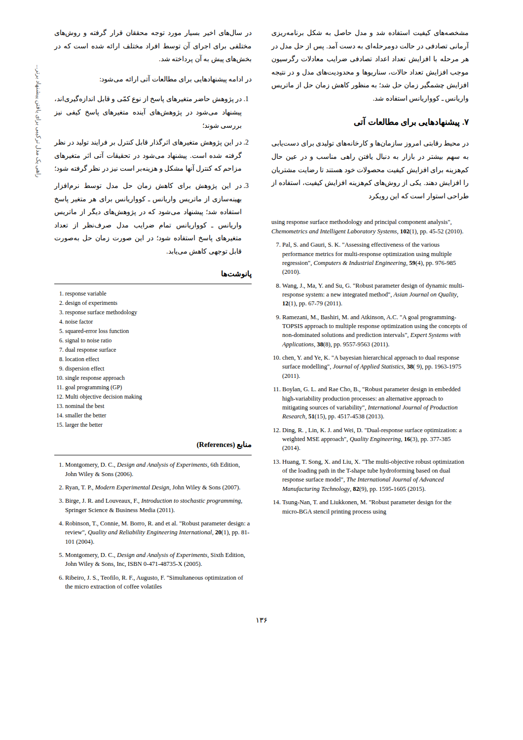راهی یک مدل ترکیبی برای یافتن پیشنهاد برتر...
در سال‌های اخیر بسیار مورد توجه محققان قرار گرفته و روش‌های مختلفی برای اجرای آن توسط افراد مختلف ارائه شده است که در بخش‌های پیش به آن پرداخته شد.
در ادامه پیشنهادهایی برای مطالعات آتی ارائه می‌شود:
در پژوهش حاضر متغیرهای پاسخ از نوع کمّی و قابل اندازه‌گیری‌اند، پیشنهاد می‌شود در پژوهش‌های آینده متغیرهای پاسخ کیفی نیز بررسی شوند؛
در این پژوهش متغیرهای اثرگذار قابل کنترل بر فرایند تولید در نظر گرفته شده است. پیشنهاد می‌شود در تحقیقات آتی اثر متغیرهای مزاحم که کنترل آنها مشکل و هزینه‌بر است نیز در نظر گرفته شود؛
در این پژوهش برای کاهش زمان حل مدل توسط نرم‌افزار بهینه‌سازی از ماتریس واریانس ـ کوواریانس برای هر متغیر پاسخ استفاده شد؛ پیشنهاد می‌شود که در پژوهش‌های دیگر از ماتریس واریانس ـ کوواریانس تمام ضرایب مدل صرف‌نظر از تعداد متغیرهای پاسخ استفاده شود؛ در این صورت زمان حل به‌صورت قابل توجهی کاهش می‌یابد.
پانوشت‌ها
response variable
design of experiments
response surface methodology
noise factor
squared-error loss function
signal to noise ratio
dual response surface
location effect
dispersion effect
single response approach
goal programming (GP)
Multi objective decision making
nominal the best
smaller the better
larger the better
منابع (References)
Montgomery, D. C., Design and Analysis of Experiments, 6th Edition, John Wiley & Sons (2006).
Ryan, T. P., Modern Experimental Design, John Wiley & Sons (2007).
Birge, J. R. and Louveaux, F., Introduction to stochastic programming, Springer Science & Business Media (2011).
Robinson, T., Connie, M. Borro, R. and et al. "Robust parameter design: a review", Quality and Reliability Engineering International, 20(1), pp. 81-101 (2004).
Montgomery, D. C., Design and Analysis of Experiments, Sixth Edition, John Wiley & Sons, Inc, ISBN 0-471-48735-X (2005).
Ribeiro, J. S., Teofilo, R. F., Augusto, F. "Simultaneous optimization of the micro extraction of coffee volatiles
مشخصه‌های کیفیت استفاده شد و مدل حاصل به شکل برنامه‌ریزی آرمانی تصادفی در حالت دومرحله‌ای به دست آمد. پس از حل مدل در هر مرحله با افزایش تعداد اعداد تصادفی ضرایب معادلات رگرسیون موجب افزایش تعداد حالات، سناریوها و محدودیت‌های مدل و در نتیجه افزایش چشمگیر زمان حل شد؛ به منظور کاهش زمان حل از ماتریس واریانس ـ کوواریانس استفاده شد.
۷. پیشنهادهایی برای مطالعات آتی
در محیط رقابتی امروز سازمان‌ها و کارخانه‌های تولیدی برای دست‌یابی به سهم بیشتر در بازار به دنبال یافتن راهی مناسب و در عین حال کم‌هزینه برای افزایش کیفیت محصولات خود هستند تا رضایت مشتریان را افزایش دهند. یکی از روش‌های کم‌هزینه افزایش کیفیت، استفاده از طراحی استوار است که این رویکرد
using response surface methodology and principal component analysis", Chemometrics and Intelligent Laboratory Systems, 102(1), pp. 45-52 (2010).
Pal, S. and Gauri, S. K. "Assessing effectiveness of the various performance metrics for multi-response optimization using multiple regression", Computers & Industrial Engineering, 59(4), pp. 976-985 (2010).
Wang, J., Ma, Y. and Su, G. "Robust parameter design of dynamic multi-response system: a new integrated method", Asian Journal on Quality, 12(1), pp. 67-79 (2011).
Ramezani, M., Bashiri, M. and Atkinson, A.C. "A goal programming-TOPSIS approach to multiple response optimization using the concepts of non-dominated solutions and prediction intervals", Expert Systems with Applications, 38(8), pp. 9557-9563 (2011).
chen, Y. and Ye, K. "A bayesian hierarchical approach to dual response surface modelling", Journal of Applied Statistics, 38( 9), pp. 1963-1975 (2011).
Boylan, G. L. and Rae Cho, B., "Robust parameter design in embedded high-variability production processes: an alternative approach to mitigating sources of variability", International Journal of Production Research, 51(15), pp. 4517-4538 (2013).
Ding, R. , Lin, K. J. and Wei, D. "Dual-response surface optimization: a weighted MSE approach", Quality Engineering, 16(3), pp. 377-385 (2014).
Huang, T. Song, X. and Liu, X. "The multi-objective robust optimization of the loading path in the T-shape tube hydroforming based on dual response surface model", The International Journal of Advanced Manufacturing Technology, 82(9), pp. 1595-1605 (2015).
Tsung-Nan, T. and Liukkonen, M. "Robust parameter design for the micro-BGA stencil printing process using
۱۳۶